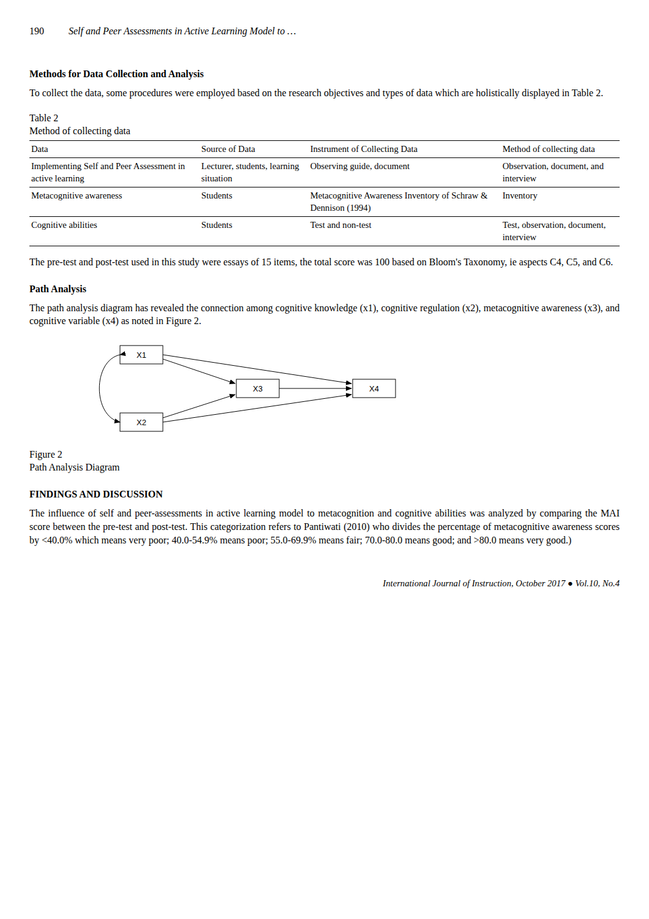190 Self and Peer Assessments in Active Learning Model to …
Methods for Data Collection and Analysis
To collect the data, some procedures were employed based on the research objectives and types of data which are holistically displayed in Table 2.
Table 2 Method of collecting data
| Data | Source of Data | Instrument of Collecting Data | Method of collecting data |
| --- | --- | --- | --- |
| Implementing Self and Peer Assessment in active learning | Lecturer, students, learning situation | Observing guide, document | Observation, document, and interview |
| Metacognitive awareness | Students | Metacognitive Awareness Inventory of Schraw & Dennison (1994) | Inventory |
| Cognitive abilities | Students | Test and non-test | Test, observation, document, interview |
The pre-test and post-test used in this study were essays of 15 items, the total score was 100 based on Bloom's Taxonomy, ie aspects C4, C5, and C6.
Path Analysis
The path analysis diagram has revealed the connection among cognitive knowledge (x1), cognitive regulation (x2), metacognitive awareness (x3), and cognitive variable (x4) as noted in Figure 2.
X1 X2 X3 X4
Figure 2 Path Analysis Diagram
Findings and Discussion
The influence of self and peer-assessments in active learning model to metacognition and cognitive abilities was analyzed by comparing the MAI score between the pre-test and post-test. This categorization refers to Pantiwati (2010) who divides the percentage of metacognitive awareness scores by <40.0% which means very poor; 40.0-54.9% means poor; 55.0-69.9% means fair; 70.0-80.0 means good; and >80.0 means very good.)
International Journal of Instruction, October 2017 ● Vol.10, No.4